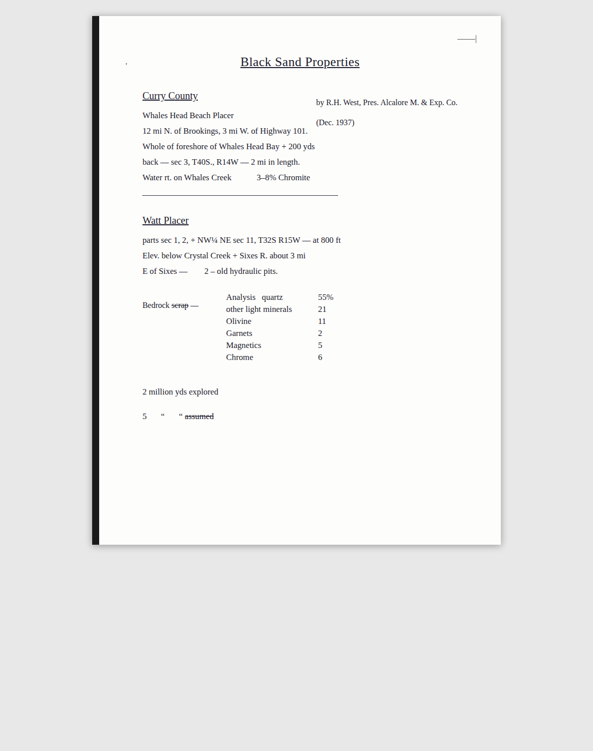——|
'
Black Sand Properties
by R.H. West, Pres. Alcalore M. & Exp. Co.
(Dec. 1937)
Curry County
Whales Head Beach Placer
12 mi N. of Brookings, 3 mi W. of Highway 101.
Whole of foreshore of Whales Head Bay + 200 yds
back — sec 3, T40S., R14W — 2 mi in length.
Water rt. on Whales Creek 3–8% Chromite
Watt Placer
parts sec 1, 2, + NW¼ NE sec 11, T32S R15W — at 800 ft
Elev. below Crystal Creek + Sixes R. about 3 mi
E of Sixes — 2 – old hydraulic pits.
Bedrock scrap —
| Analysis quartz | 55% |
| other light minerals | 21 |
| Olivine | 11 |
| Garnets | 2 |
| Magnetics | 5 |
| Chrome | 6 |
2 million yds explored
5 “ “ assumed